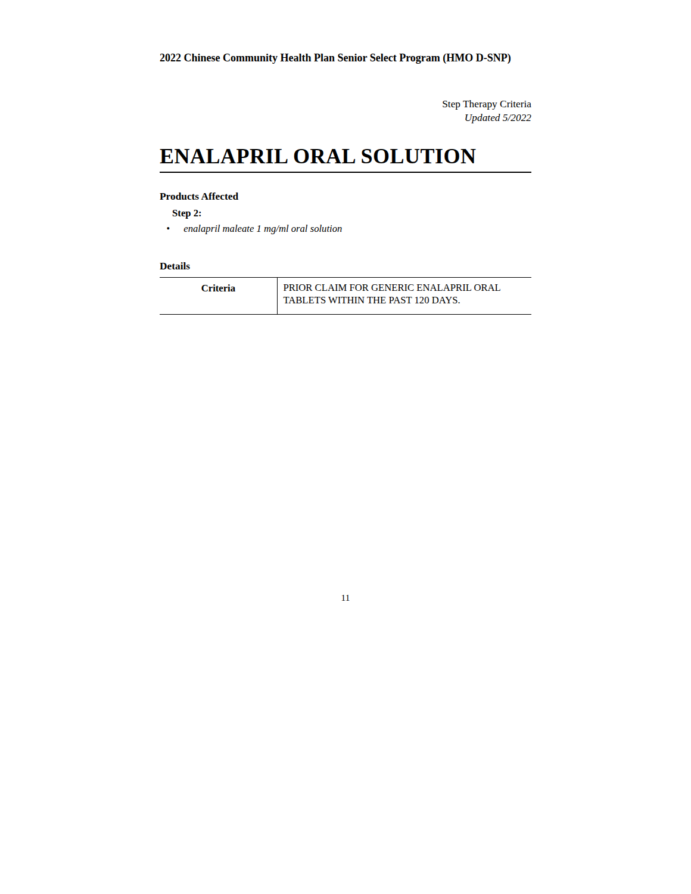2022 Chinese Community Health Plan Senior Select Program (HMO D-SNP)
Step Therapy Criteria
Updated 5/2022
ENALAPRIL ORAL SOLUTION
Products Affected
Step 2:
enalapril maleate 1 mg/ml oral solution
Details
| Criteria | PRIOR CLAIM FOR GENERIC ENALAPRIL ORAL TABLETS WITHIN THE PAST 120 DAYS. |
11